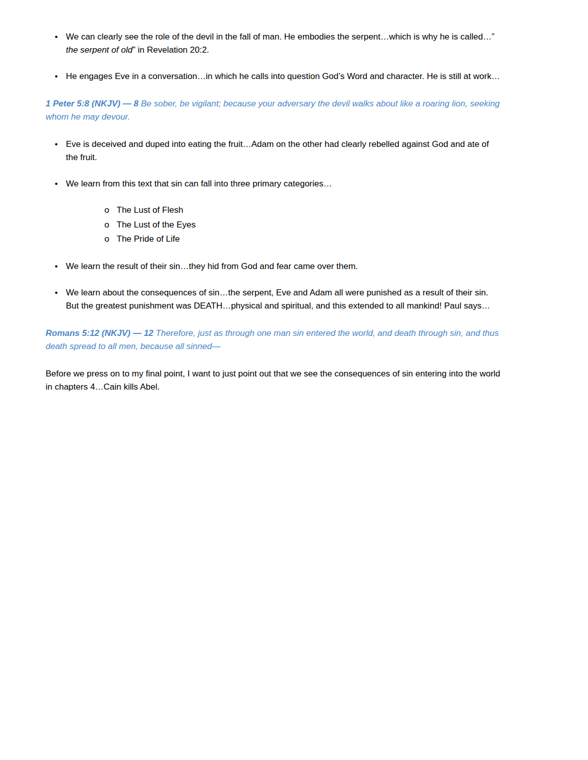We can clearly see the role of the devil in the fall of man. He embodies the serpent…which is why he is called…” the serpent of old” in Revelation 20:2.
He engages Eve in a conversation…in which he calls into question God’s Word and character. He is still at work…
1 Peter 5:8 (NKJV) — 8 Be sober, be vigilant; because your adversary the devil walks about like a roaring lion, seeking whom he may devour.
Eve is deceived and duped into eating the fruit…Adam on the other had clearly rebelled against God and ate of the fruit.
We learn from this text that sin can fall into three primary categories…
The Lust of Flesh
The Lust of the Eyes
The Pride of Life
We learn the result of their sin…they hid from God and fear came over them.
We learn about the consequences of sin…the serpent, Eve and Adam all were punished as a result of their sin. But the greatest punishment was DEATH…physical and spiritual, and this extended to all mankind! Paul says…
Romans 5:12 (NKJV) — 12 Therefore, just as through one man sin entered the world, and death through sin, and thus death spread to all men, because all sinned—
Before we press on to my final point, I want to just point out that we see the consequences of sin entering into the world in chapters 4…Cain kills Abel.